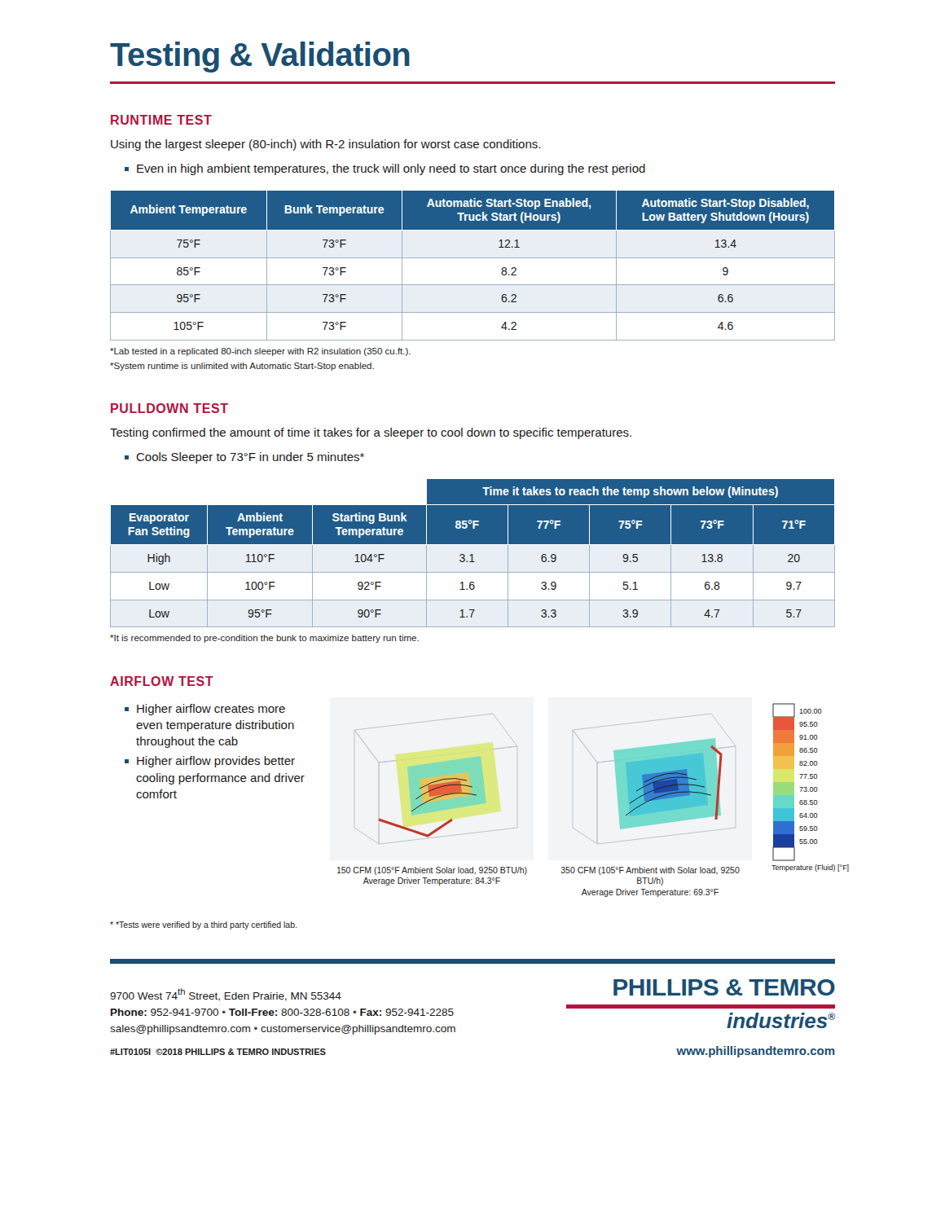Testing & Validation
Runtime Test
Using the largest sleeper (80-inch) with R-2 insulation for worst case conditions.
Even in high ambient temperatures, the truck will only need to start once during the rest period
| Ambient Temperature | Bunk Temperature | Automatic Start-Stop Enabled, Truck Start (Hours) | Automatic Start-Stop Disabled, Low Battery Shutdown (Hours) |
| --- | --- | --- | --- |
| 75°F | 73°F | 12.1 | 13.4 |
| 85°F | 73°F | 8.2 | 9 |
| 95°F | 73°F | 6.2 | 6.6 |
| 105°F | 73°F | 4.2 | 4.6 |
*Lab tested in a replicated 80-inch sleeper with R2 insulation (350 cu.ft.).
*System runtime is unlimited with Automatic Start-Stop enabled.
Pulldown Test
Testing confirmed the amount of time it takes for a sleeper to cool down to specific temperatures.
Cools Sleeper to 73°F in under 5 minutes*
| | Time it takes to reach the temp shown below (Minutes) |
| --- | --- |
| Evaporator Fan Setting | Ambient Temperature | Starting Bunk Temperature | 85°F | 77°F | 75°F | 73°F | 71°F |
| High | 110°F | 104°F | 3.1 | 6.9 | 9.5 | 13.8 | 20 |
| Low | 100°F | 92°F | 1.6 | 3.9 | 5.1 | 6.8 | 9.7 |
| Low | 95°F | 90°F | 1.7 | 3.3 | 3.9 | 4.7 | 5.7 |
*It is recommended to pre-condition the bunk to maximize battery run time.
Airflow Test
Higher airflow creates more even temperature distribution throughout the cab
Higher airflow provides better cooling performance and driver comfort
150 CFM (105°F Ambient Solar load, 9250 BTU/h)
Average Driver Temperature: 84.3°F
350 CFM (105°F Ambient with Solar load, 9250 BTU/h)
Average Driver Temperature: 69.3°F
* *Tests were verified by a third party certified lab.
9700 West 74th Street, Eden Prairie, MN 55344
Phone: 952-941-9700 • Toll-Free: 800-328-6108 • Fax: 952-941-2285
sales@phillipsandtemro.com • customerservice@phillipsandtemro.com
#LIT0105I ©2018 PHILLIPS & TEMRO INDUSTRIES
PHILLIPS & TEMRO
industries®
www.phillipsandtemro.com